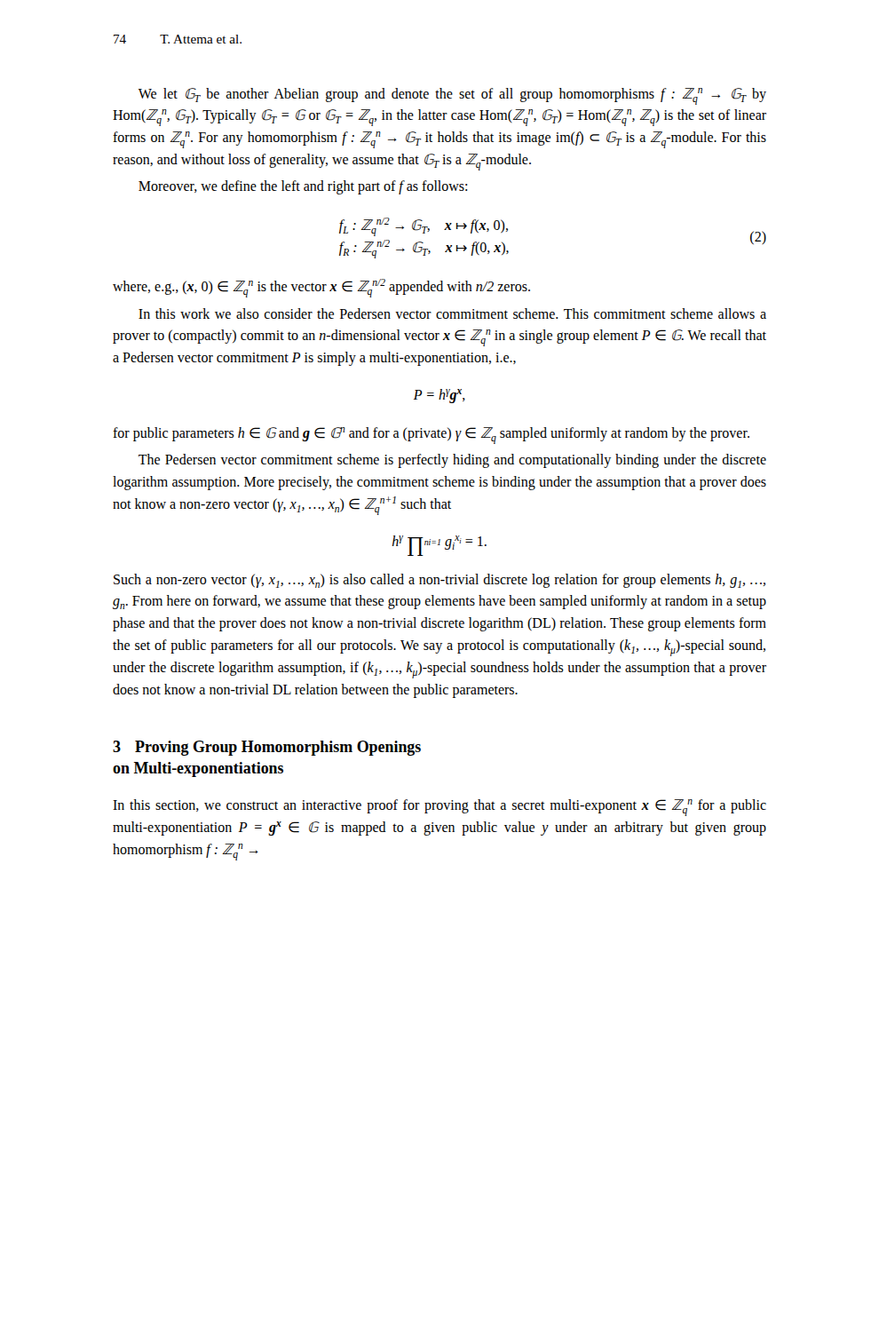74 T. Attema et al.
We let 𝔾T be another Abelian group and denote the set of all group homomorphisms f : ℤqn → 𝔾T by Hom(ℤqn, 𝔾T). Typically 𝔾T = 𝔾 or 𝔾T = ℤq, in the latter case Hom(ℤqn, 𝔾T) = Hom(ℤqn, ℤq) is the set of linear forms on ℤqn. For any homomorphism f : ℤqn → 𝔾T it holds that its image im(f) ⊂ 𝔾T is a ℤq-module. For this reason, and without loss of generality, we assume that 𝔾T is a ℤq-module.
Moreover, we define the left and right part of f as follows:
fL : ℤqn/2 → 𝔾T, x ↦ f(x, 0), fR : ℤqn/2 → 𝔾T, x ↦ f(0, x),
(2)
where, e.g., (x, 0) ∈ ℤqn is the vector x ∈ ℤqn/2 appended with n/2 zeros.
In this work we also consider the Pedersen vector commitment scheme. This commitment scheme allows a prover to (compactly) commit to an n-dimensional vector x ∈ ℤqn in a single group element P ∈ 𝔾. We recall that a Pedersen vector commitment P is simply a multi-exponentiation, i.e.,
P = hγgx,
for public parameters h ∈ 𝔾 and g ∈ 𝔾n and for a (private) γ ∈ ℤq sampled uniformly at random by the prover.
The Pedersen vector commitment scheme is perfectly hiding and computationally binding under the discrete logarithm assumption. More precisely, the commitment scheme is binding under the assumption that a prover does not know a non-zero vector (γ, x1, …, xn) ∈ ℤqn+1 such that
hγ ∏ni=1 gixi = 1.
Such a non-zero vector (γ, x1, …, xn) is also called a non-trivial discrete log relation for group elements h, g1, …, gn. From here on forward, we assume that these group elements have been sampled uniformly at random in a setup phase and that the prover does not know a non-trivial discrete logarithm (DL) relation. These group elements form the set of public parameters for all our protocols. We say a protocol is computationally (k1, …, kμ)-special sound, under the discrete logarithm assumption, if (k1, …, kμ)-special soundness holds under the assumption that a prover does not know a non-trivial DL relation between the public parameters.
3 Proving Group Homomorphism Openings
on Multi-exponentiations
In this section, we construct an interactive proof for proving that a secret multi-exponent x ∈ ℤqn for a public multi-exponentiation P = gx ∈ 𝔾 is mapped to a given public value y under an arbitrary but given group homomorphism f : ℤqn →